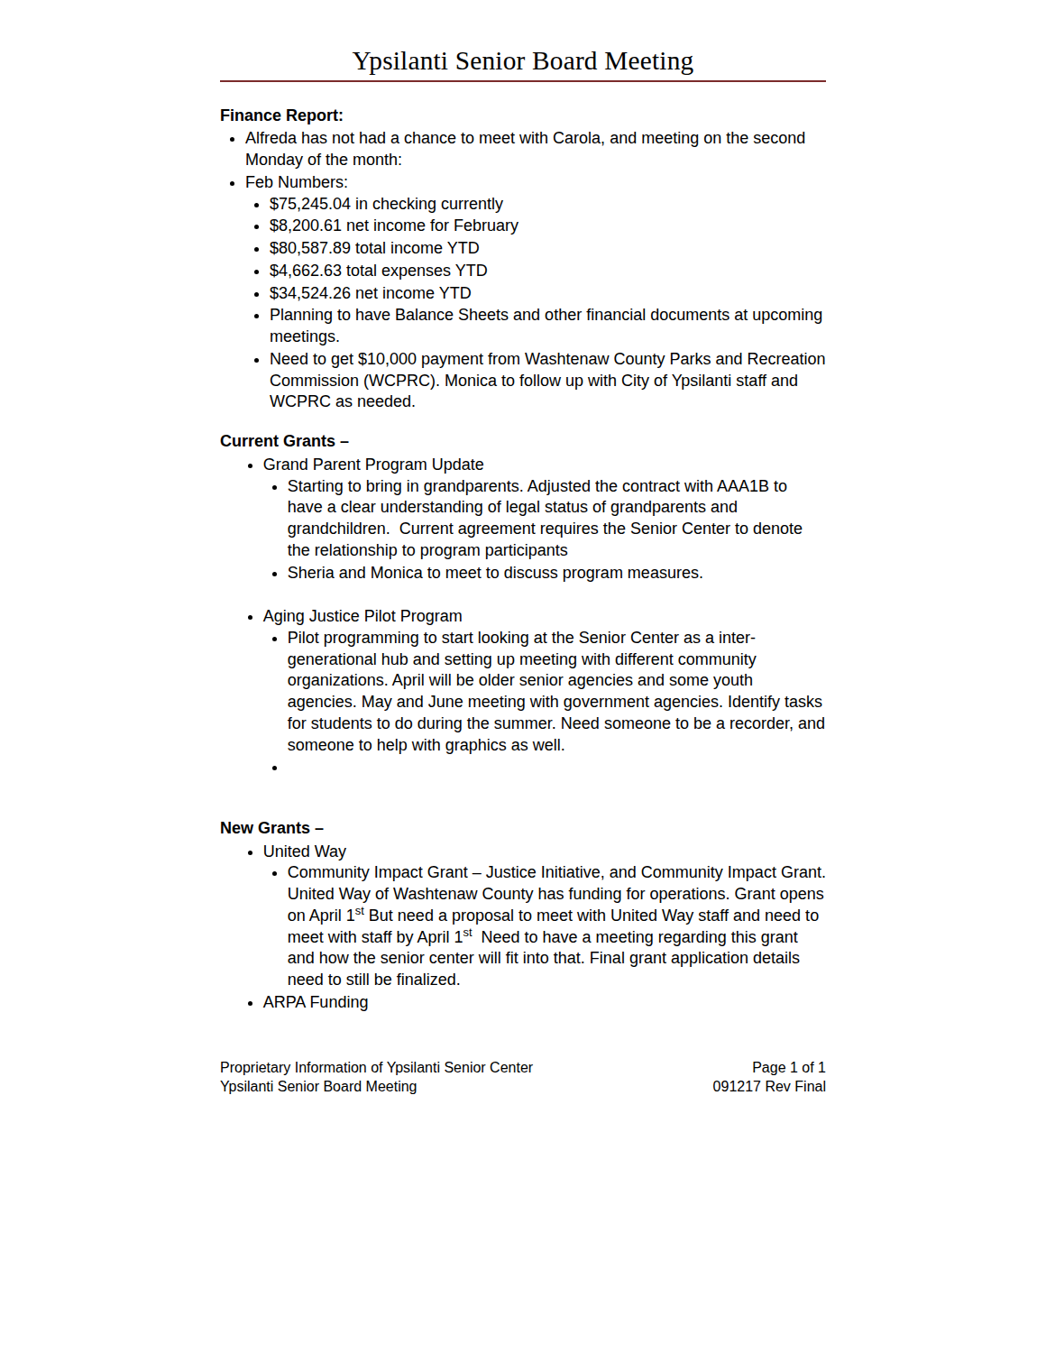Ypsilanti Senior Board Meeting
Finance Report:
Alfreda has not had a chance to meet with Carola, and meeting on the second Monday of the month:
Feb Numbers:
$75,245.04 in checking currently
$8,200.61 net income for February
$80,587.89 total income YTD
$4,662.63 total expenses YTD
$34,524.26 net income YTD
Planning to have Balance Sheets and other financial documents at upcoming meetings.
Need to get $10,000 payment from Washtenaw County Parks and Recreation Commission (WCPRC). Monica to follow up with City of Ypsilanti staff and WCPRC as needed.
Current Grants –
Grand Parent Program Update
Starting to bring in grandparents. Adjusted the contract with AAA1B to have a clear understanding of legal status of grandparents and grandchildren. Current agreement requires the Senior Center to denote the relationship to program participants
Sheria and Monica to meet to discuss program measures.
Aging Justice Pilot Program
Pilot programming to start looking at the Senior Center as a inter-generational hub and setting up meeting with different community organizations. April will be older senior agencies and some youth agencies. May and June meeting with government agencies. Identify tasks for students to do during the summer. Need someone to be a recorder, and someone to help with graphics as well.
New Grants –
United Way
Community Impact Grant – Justice Initiative, and Community Impact Grant. United Way of Washtenaw County has funding for operations. Grant opens on April 1st But need a proposal to meet with United Way staff and need to meet with staff by April 1st Need to have a meeting regarding this grant and how the senior center will fit into that. Final grant application details need to still be finalized.
ARPA Funding
Proprietary Information of Ypsilanti Senior Center
Ypsilanti Senior Board Meeting
Page 1 of 1
091217 Rev Final